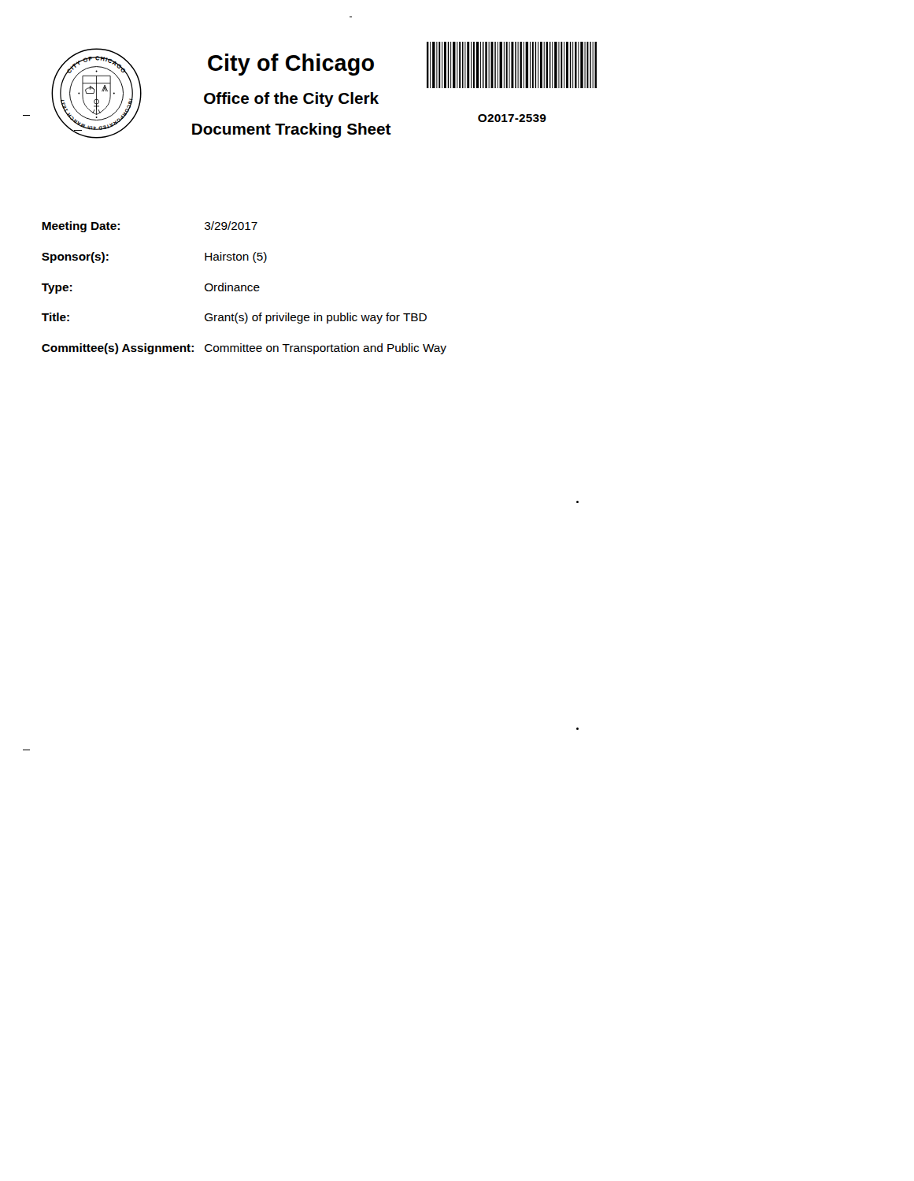CITY OF CHICAGO INCORPORATED 4th MARCH 1837
City of Chicago
Office of the City Clerk
Document Tracking Sheet
O2017-2539
Meeting Date:
3/29/2017
Sponsor(s):
Hairston (5)
Type:
Ordinance
Title:
Grant(s) of privilege in public way for TBD
Committee(s) Assignment:
Committee on Transportation and Public Way